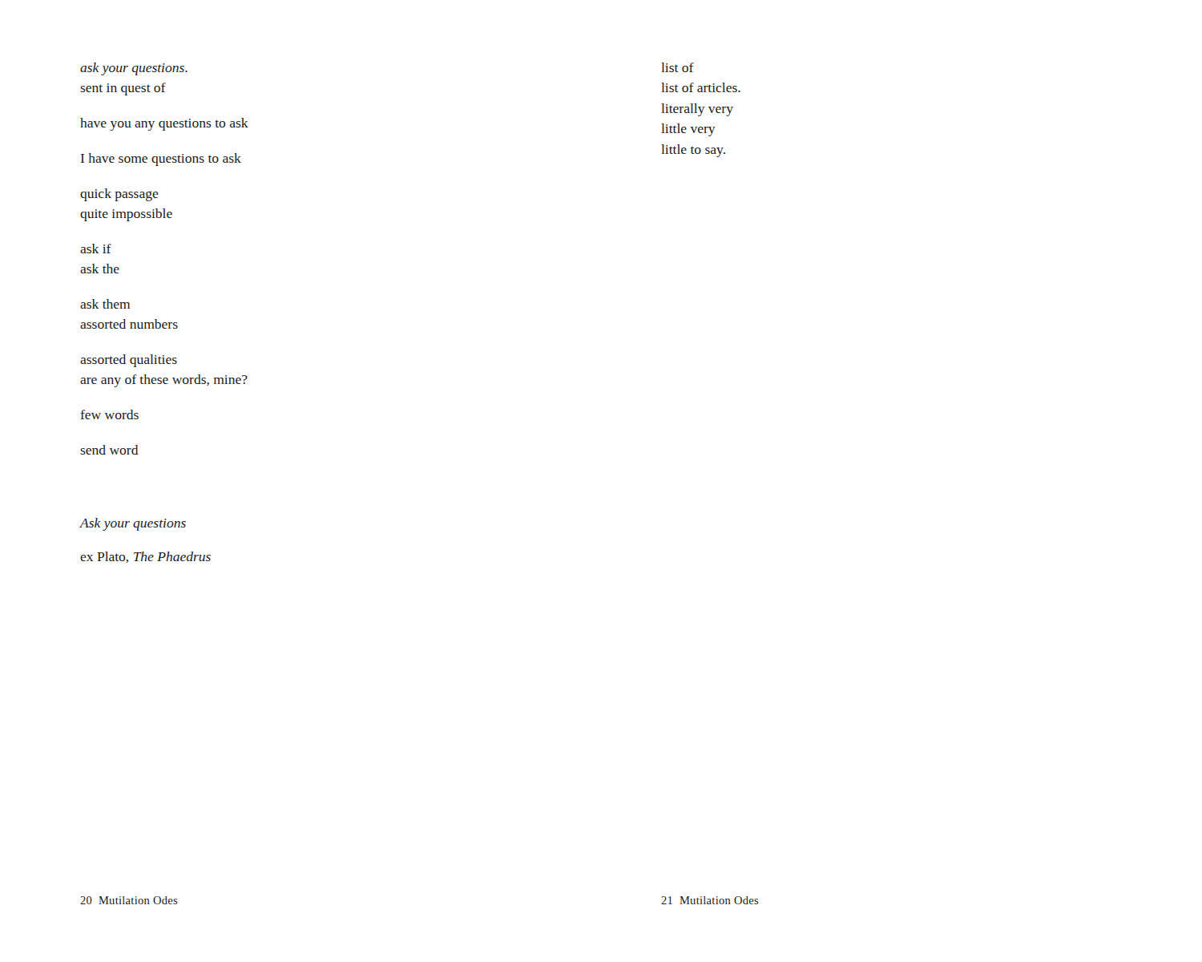ask your questions.
sent in quest of
have you any questions to ask
I have some questions to ask
quick passage
quite impossible
ask if
ask the
ask them
assorted numbers
assorted qualities
are any of these words, mine?
few words
send word
Ask your questions
ex Plato, The Phaedrus
20 Mutilation Odes
list of
list of articles.
literally very
little very
little to say.
21 Mutilation Odes